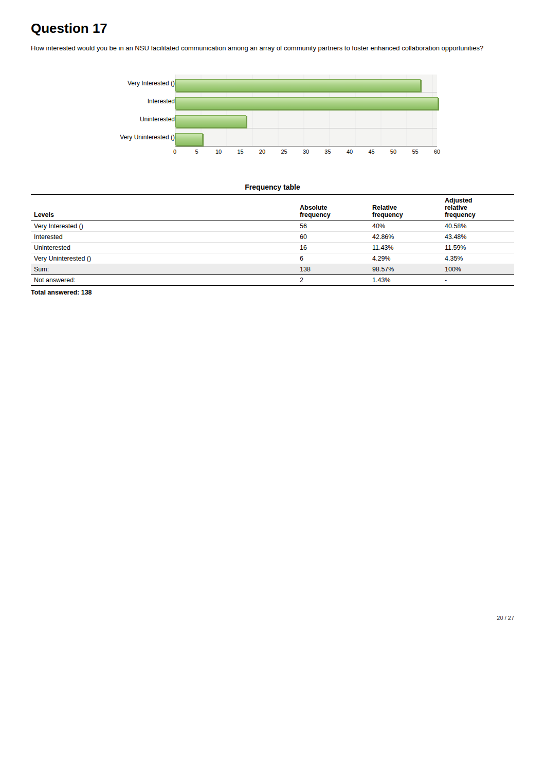Question 17
How interested would you be in an NSU facilitated communication among an array of community partners to foster enhanced collaboration opportunities?
| Very Interested () | |
| Interested | |
| Uninterested | |
| Very Uninterested () | |
0 5 10 15 20 25 30 35 40 45 50 55 60
Frequency table
| Levels | Absolute frequency | Relative frequency | Adjusted relative frequency |
| --- | --- | --- | --- |
| Very Interested () | 56 | 40% | 40.58% |
| Interested | 60 | 42.86% | 43.48% |
| Uninterested | 16 | 11.43% | 11.59% |
| Very Uninterested () | 6 | 4.29% | 4.35% |
| Sum: | 138 | 98.57% | 100% |
| Not answered: | 2 | 1.43% | - |
Total answered: 138
20 / 27